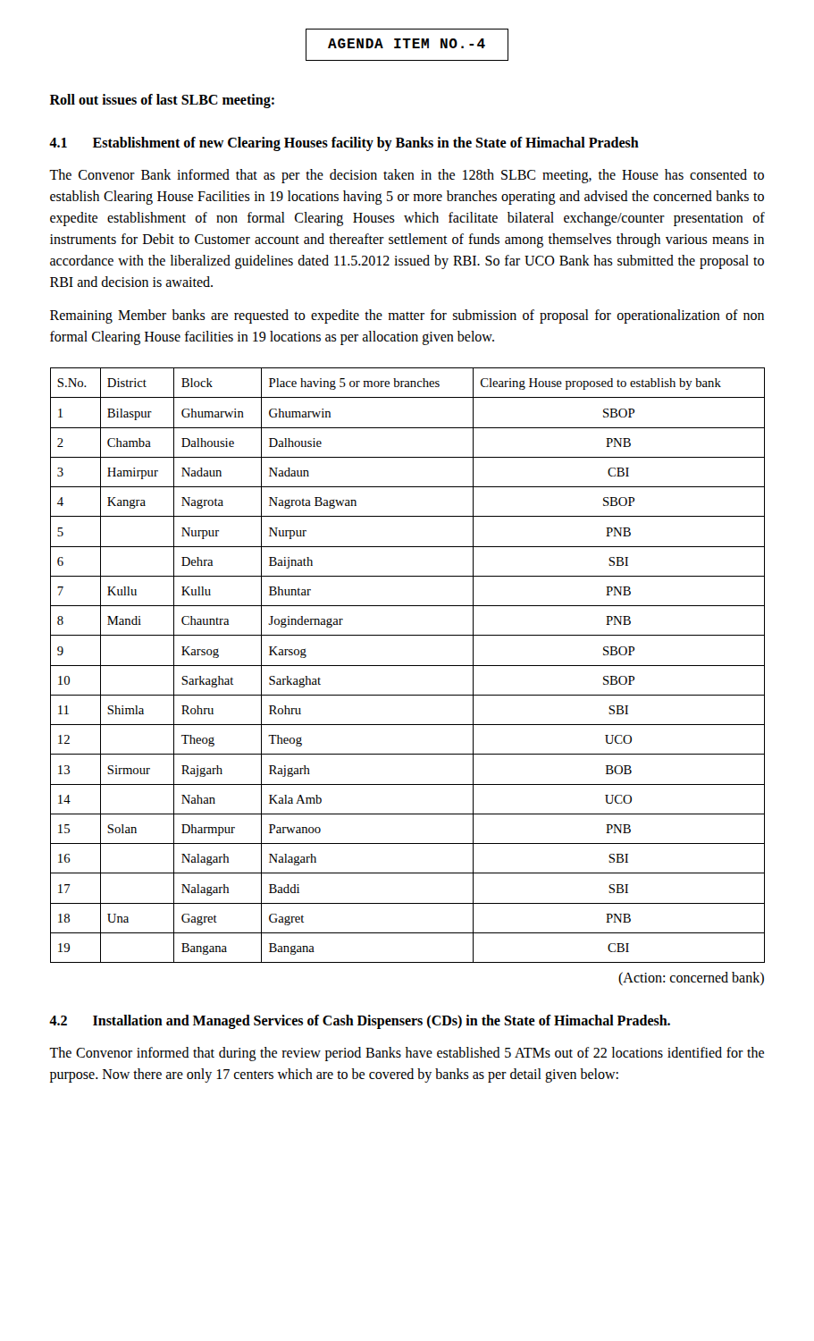AGENDA ITEM NO.-4
Roll out issues of last SLBC meeting:
4.1 Establishment of new Clearing Houses facility by Banks in the State of Himachal Pradesh
The Convenor Bank informed that as per the decision taken in the 128th SLBC meeting, the House has consented to establish Clearing House Facilities in 19 locations having 5 or more branches operating and advised the concerned banks to expedite establishment of non formal Clearing Houses which facilitate bilateral exchange/counter presentation of instruments for Debit to Customer account and thereafter settlement of funds among themselves through various means in accordance with the liberalized guidelines dated 11.5.2012 issued by RBI. So far UCO Bank has submitted the proposal to RBI and decision is awaited.
Remaining Member banks are requested to expedite the matter for submission of proposal for operationalization of non formal Clearing House facilities in 19 locations as per allocation given below.
| S.No. | District | Block | Place having 5 or more branches | Clearing House proposed to establish by bank |
| --- | --- | --- | --- | --- |
| 1 | Bilaspur | Ghumarwin | Ghumarwin | SBOP |
| 2 | Chamba | Dalhousie | Dalhousie | PNB |
| 3 | Hamirpur | Nadaun | Nadaun | CBI |
| 4 | Kangra | Nagrota | Nagrota Bagwan | SBOP |
| 5 | | Nurpur | Nurpur | PNB |
| 6 | | Dehra | Baijnath | SBI |
| 7 | Kullu | Kullu | Bhuntar | PNB |
| 8 | Mandi | Chauntra | Jogindernagar | PNB |
| 9 | | Karsog | Karsog | SBOP |
| 10 | | Sarkaghat | Sarkaghat | SBOP |
| 11 | Shimla | Rohru | Rohru | SBI |
| 12 | | Theog | Theog | UCO |
| 13 | Sirmour | Rajgarh | Rajgarh | BOB |
| 14 | | Nahan | Kala Amb | UCO |
| 15 | Solan | Dharmpur | Parwanoo | PNB |
| 16 | | Nalagarh | Nalagarh | SBI |
| 17 | | Nalagarh | Baddi | SBI |
| 18 | Una | Gagret | Gagret | PNB |
| 19 | | Bangana | Bangana | CBI |
(Action: concerned bank)
4.2 Installation and Managed Services of Cash Dispensers (CDs) in the State of Himachal Pradesh.
The Convenor informed that during the review period Banks have established 5 ATMs out of 22 locations identified for the purpose. Now there are only 17 centers which are to be covered by banks as per detail given below: